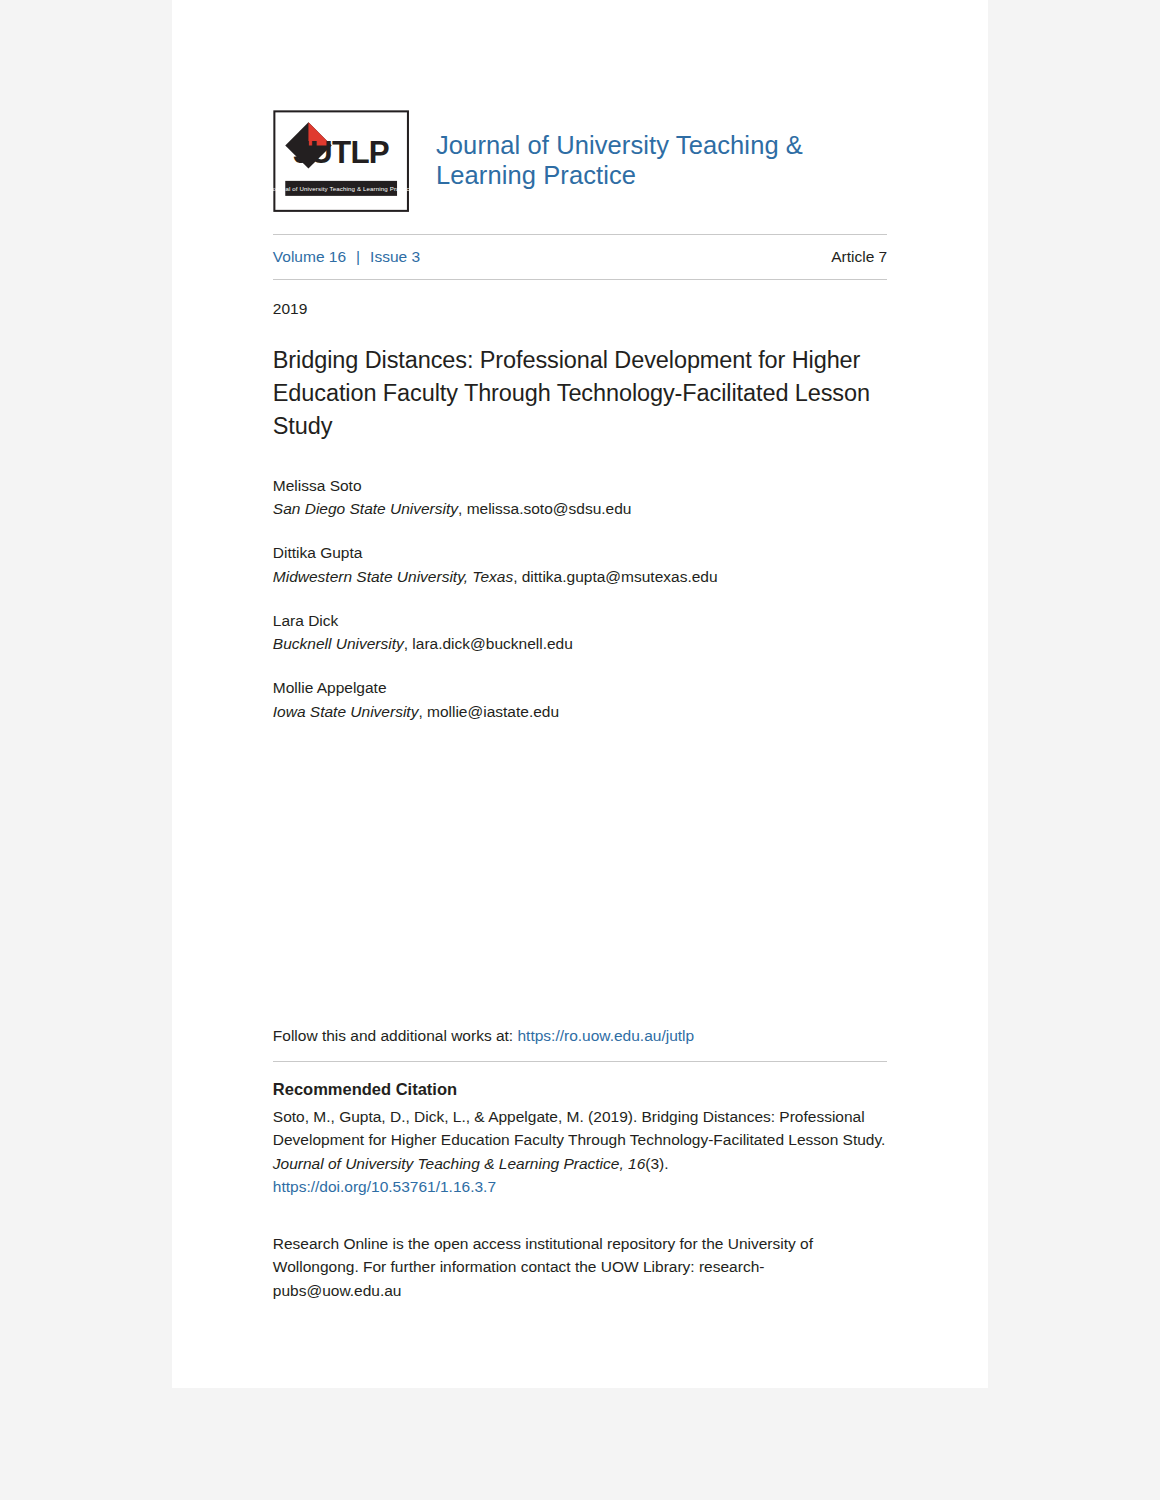JUTLP Journal of University Teaching & Learning Practice
Journal of University Teaching & Learning Practice
Volume 16|Issue 3
Article 7
2019
Bridging Distances: Professional Development for Higher Education Faculty Through Technology-Facilitated Lesson Study
Melissa Soto San Diego State University, melissa.soto@sdsu.edu
Dittika Gupta Midwestern State University, Texas, dittika.gupta@msutexas.edu
Lara Dick Bucknell University, lara.dick@bucknell.edu
Mollie Appelgate Iowa State University, mollie@iastate.edu
Follow this and additional works at: https://ro.uow.edu.au/jutlp
Recommended Citation
Soto, M., Gupta, D., Dick, L., & Appelgate, M. (2019). Bridging Distances: Professional Development for Higher Education Faculty Through Technology-Facilitated Lesson Study. Journal of University Teaching & Learning Practice, 16(3). https://doi.org/10.53761/1.16.3.7
Research Online is the open access institutional repository for the University of Wollongong. For further information contact the UOW Library: research-pubs@uow.edu.au